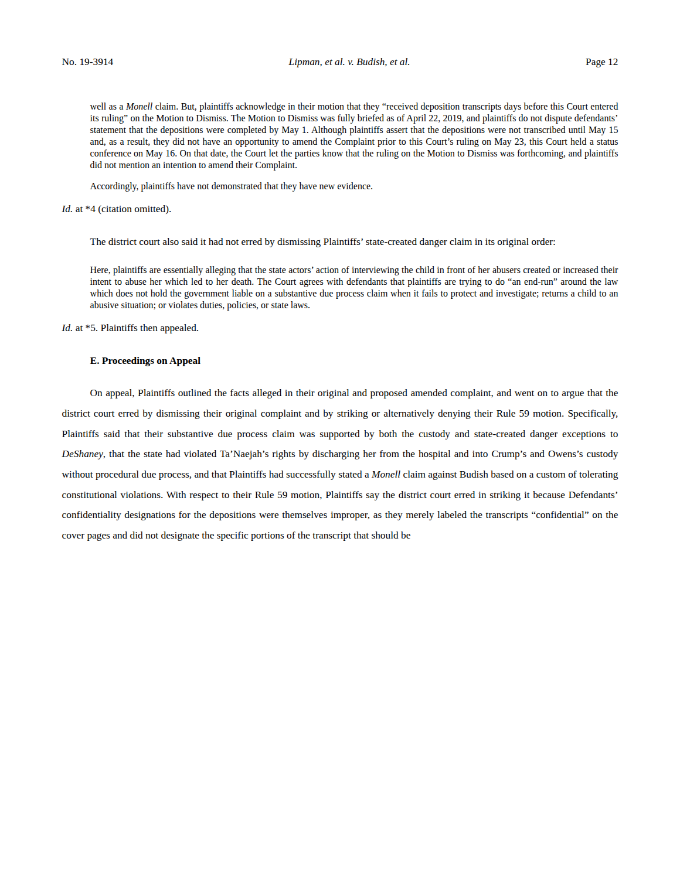No. 19-3914 Lipman, et al. v. Budish, et al. Page 12
well as a Monell claim. But, plaintiffs acknowledge in their motion that they “received deposition transcripts days before this Court entered its ruling” on the Motion to Dismiss. The Motion to Dismiss was fully briefed as of April 22, 2019, and plaintiffs do not dispute defendants’ statement that the depositions were completed by May 1. Although plaintiffs assert that the depositions were not transcribed until May 15 and, as a result, they did not have an opportunity to amend the Complaint prior to this Court’s ruling on May 23, this Court held a status conference on May 16. On that date, the Court let the parties know that the ruling on the Motion to Dismiss was forthcoming, and plaintiffs did not mention an intention to amend their Complaint.
Accordingly, plaintiffs have not demonstrated that they have new evidence.
Id. at *4 (citation omitted).
The district court also said it had not erred by dismissing Plaintiffs’ state-created danger claim in its original order:
Here, plaintiffs are essentially alleging that the state actors’ action of interviewing the child in front of her abusers created or increased their intent to abuse her which led to her death. The Court agrees with defendants that plaintiffs are trying to do “an end-run” around the law which does not hold the government liable on a substantive due process claim when it fails to protect and investigate; returns a child to an abusive situation; or violates duties, policies, or state laws.
Id. at *5. Plaintiffs then appealed.
E. Proceedings on Appeal
On appeal, Plaintiffs outlined the facts alleged in their original and proposed amended complaint, and went on to argue that the district court erred by dismissing their original complaint and by striking or alternatively denying their Rule 59 motion. Specifically, Plaintiffs said that their substantive due process claim was supported by both the custody and state-created danger exceptions to DeShaney, that the state had violated Ta’Naejah’s rights by discharging her from the hospital and into Crump’s and Owens’s custody without procedural due process, and that Plaintiffs had successfully stated a Monell claim against Budish based on a custom of tolerating constitutional violations. With respect to their Rule 59 motion, Plaintiffs say the district court erred in striking it because Defendants’ confidentiality designations for the depositions were themselves improper, as they merely labeled the transcripts “confidential” on the cover pages and did not designate the specific portions of the transcript that should be